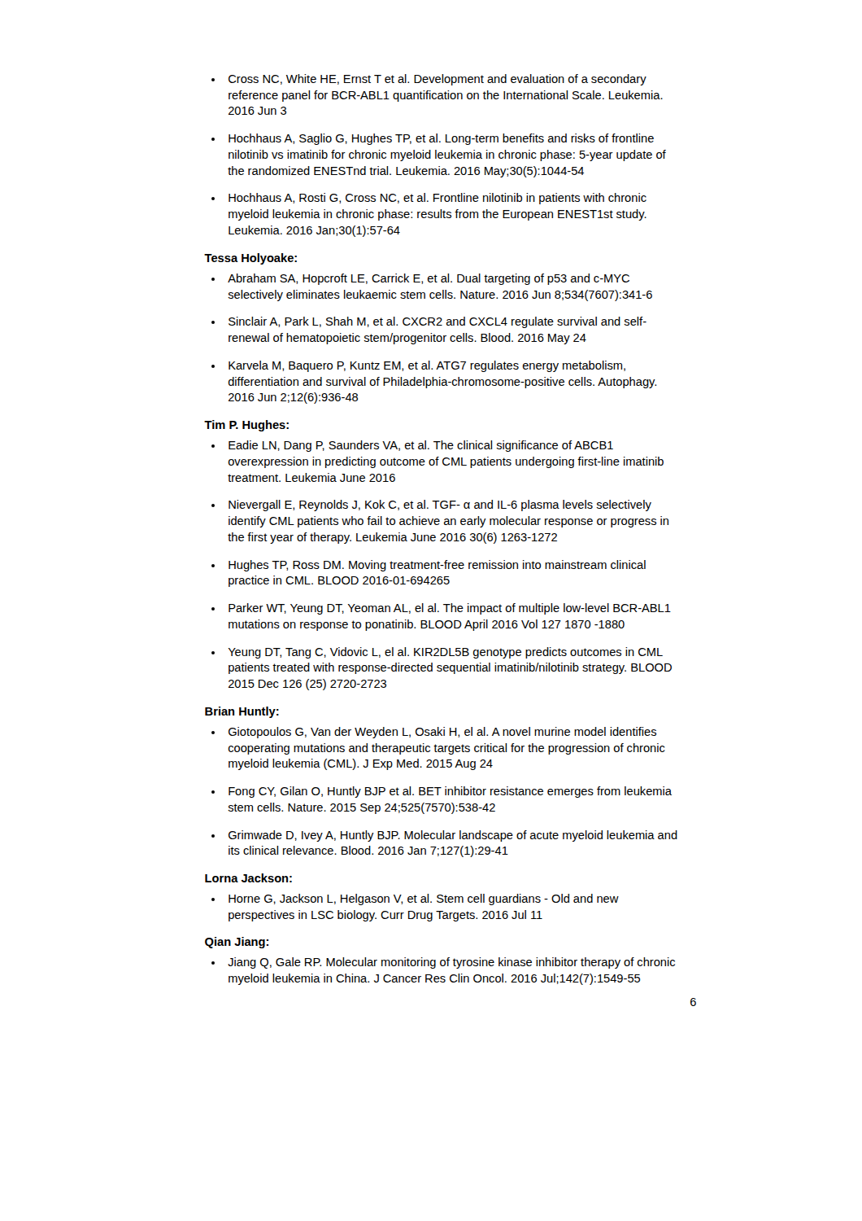Cross NC, White HE, Ernst T et al. Development and evaluation of a secondary reference panel for BCR-ABL1 quantification on the International Scale. Leukemia. 2016 Jun 3
Hochhaus A, Saglio G, Hughes TP, et al. Long-term benefits and risks of frontline nilotinib vs imatinib for chronic myeloid leukemia in chronic phase: 5-year update of the randomized ENESTnd trial. Leukemia. 2016 May;30(5):1044-54
Hochhaus A, Rosti G, Cross NC, et al. Frontline nilotinib in patients with chronic myeloid leukemia in chronic phase: results from the European ENEST1st study. Leukemia. 2016 Jan;30(1):57-64
Tessa Holyoake:
Abraham SA, Hopcroft LE, Carrick E, et al. Dual targeting of p53 and c-MYC selectively eliminates leukaemic stem cells. Nature. 2016 Jun 8;534(7607):341-6
Sinclair A, Park L, Shah M, et al. CXCR2 and CXCL4 regulate survival and self-renewal of hematopoietic stem/progenitor cells. Blood. 2016 May 24
Karvela M, Baquero P, Kuntz EM, et al. ATG7 regulates energy metabolism, differentiation and survival of Philadelphia-chromosome-positive cells. Autophagy. 2016 Jun 2;12(6):936-48
Tim P. Hughes:
Eadie LN, Dang P, Saunders VA, et al. The clinical significance of ABCB1 overexpression in predicting outcome of CML patients undergoing first-line imatinib treatment. Leukemia June 2016
Nievergall E, Reynolds J, Kok C, et al. TGF- α and IL-6 plasma levels selectively identify CML patients who fail to achieve an early molecular response or progress in the first year of therapy. Leukemia June 2016 30(6) 1263-1272
Hughes TP, Ross DM. Moving treatment-free remission into mainstream clinical practice in CML. BLOOD 2016-01-694265
Parker WT, Yeung DT, Yeoman AL, el al. The impact of multiple low-level BCR-ABL1 mutations on response to ponatinib. BLOOD April 2016 Vol 127 1870 -1880
Yeung DT, Tang C, Vidovic L, el al. KIR2DL5B genotype predicts outcomes in CML patients treated with response-directed sequential imatinib/nilotinib strategy. BLOOD 2015 Dec 126 (25) 2720-2723
Brian Huntly:
Giotopoulos G, Van der Weyden L, Osaki H, el al. A novel murine model identifies cooperating mutations and therapeutic targets critical for the progression of chronic myeloid leukemia (CML). J Exp Med. 2015 Aug 24
Fong CY, Gilan O, Huntly BJP et al. BET inhibitor resistance emerges from leukemia stem cells. Nature. 2015 Sep 24;525(7570):538-42
Grimwade D, Ivey A, Huntly BJP. Molecular landscape of acute myeloid leukemia and its clinical relevance. Blood. 2016 Jan 7;127(1):29-41
Lorna Jackson:
Horne G, Jackson L, Helgason V, et al. Stem cell guardians - Old and new perspectives in LSC biology. Curr Drug Targets. 2016 Jul 11
Qian Jiang:
Jiang Q, Gale RP. Molecular monitoring of tyrosine kinase inhibitor therapy of chronic myeloid leukemia in China. J Cancer Res Clin Oncol. 2016 Jul;142(7):1549-55
6